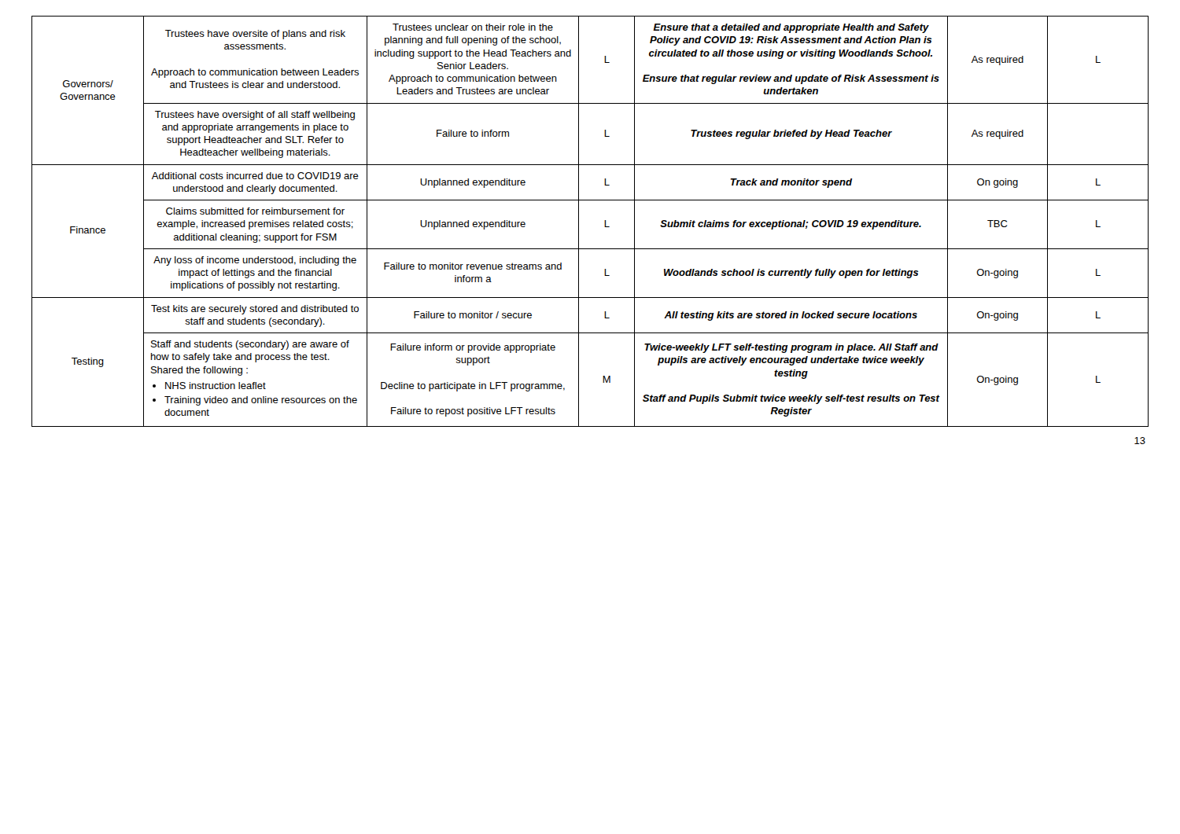| Governors/ Governance | Trustees have oversite of plans and risk assessments. Approach to communication between Leaders and Trustees is clear and understood. | Trustees unclear on their role in the planning and full opening of the school, including support to the Head Teachers and Senior Leaders. Approach to communication between Leaders and Trustees are unclear | L | Ensure that a detailed and appropriate Health and Safety Policy and COVID 19: Risk Assessment and Action Plan is circulated to all those using or visiting Woodlands School. Ensure that regular review and update of Risk Assessment is undertaken | As required | L |
| Trustees have oversight of all staff wellbeing and appropriate arrangements in place to support Headteacher and SLT. Refer to Headteacher wellbeing materials. | Failure to inform | L | Trustees regular briefed by Head Teacher | As required | |
| Finance | Additional costs incurred due to COVID19 are understood and clearly documented. | Unplanned expenditure | L | Track and monitor spend | On going | L |
| Claims submitted for reimbursement for example, increased premises related costs; additional cleaning; support for FSM | Unplanned expenditure | L | Submit claims for exceptional; COVID 19 expenditure. | TBC | L |
| Any loss of income understood, including the impact of lettings and the financial implications of possibly not restarting. | Failure to monitor revenue streams and inform a | L | Woodlands school is currently fully open for lettings | On-going | L |
| Testing | Test kits are securely stored and distributed to staff and students (secondary). | Failure to monitor / secure | L | All testing kits are stored in locked secure locations | On-going | L |
| Staff and students (secondary) are aware of how to safely take and process the test. Shared the following : NHS instruction leaflet Training video and online resources on the document | Failure inform or provide appropriate support Decline to participate in LFT programme, Failure to repost positive LFT results | M | Twice-weekly LFT self-testing program in place. All Staff and pupils are actively encouraged undertake twice weekly testing Staff and Pupils Submit twice weekly self-test results on Test Register | On-going | L |
13